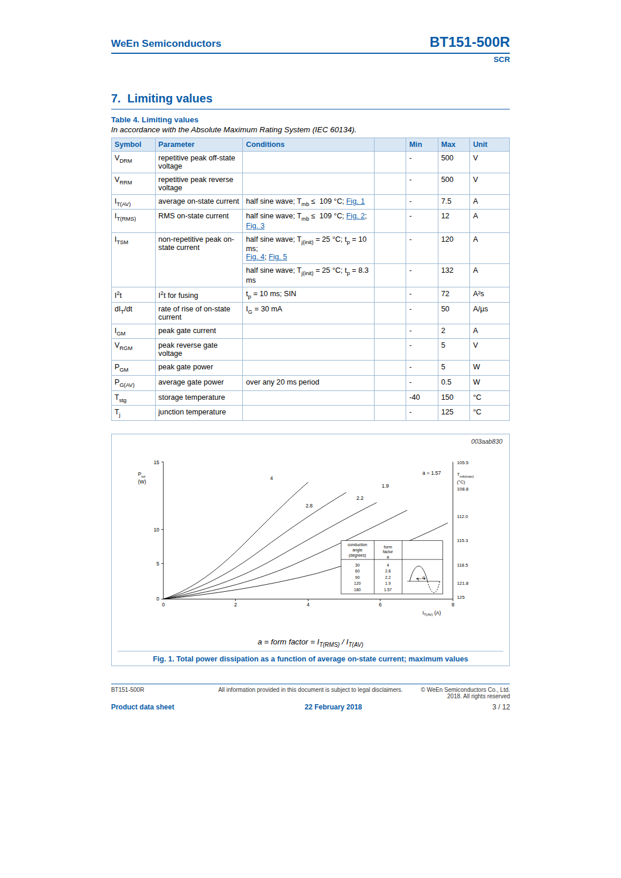WeEn Semiconductors
BT151-500R
SCR
7. Limiting values
Table 4. Limiting values
In accordance with the Absolute Maximum Rating System (IEC 60134).
| Symbol | Parameter | Conditions | | Min | Max | Unit |
| --- | --- | --- | --- | --- | --- | --- |
| V DRM | repetitive peak off-state voltage | | | - | 500 | V |
| V RRM | repetitive peak reverse voltage | | | - | 500 | V |
| I T(AV) | average on-state current | half sine wave; T mb ≤ 109 °C; Fig. 1 | | - | 7.5 | A |
| I T(RMS) | RMS on-state current | half sine wave; T mb ≤ 109 °C; Fig. 2 ; Fig. 3 | | - | 12 | A |
| I TSM | non-repetitive peak on-state current | half sine wave; T j(init) = 25 °C; t p = 10 ms; Fig. 4 ; Fig. 5 | | - | 120 | A |
| half sine wave; T j(init) = 25 °C; t p = 8.3 ms | | - | 132 | A |
| I 2 t | I 2 t for fusing | t p = 10 ms; SIN | | - | 72 | A²s |
| dI T /dt | rate of rise of on-state current | I G = 30 mA | | - | 50 | A/µs |
| I GM | peak gate current | | | - | 2 | A |
| V RGM | peak reverse gate voltage | | | - | 5 | V |
| P GM | peak gate power | | | - | 5 | W |
| P G(AV) | average gate power | over any 20 ms period | | - | 0.5 | W |
| T stg | storage temperature | | | -40 | 150 | °C |
| T j | junction temperature | | | - | 125 | °C |
003aab830
15 10 5 0 Ptot (W) 0 2 4 6 8 IT(AV) (A) 105.5 Tmb(max) (°C) 108.8 112.0 115.3 118.5 121.8 125 4 2.8 2.2 1.9 a = 1.57 conduction angle (degrees) form factor a 30 60 90 120 180 4 2.8 2.2 1.9 1.57 α
a = form factor = IT(RMS) / IT(AV)
Fig. 1. Total power dissipation as a function of average on-state current; maximum values
BT151-500R
All information provided in this document is subject to legal disclaimers.
© WeEn Semiconductors Co., Ltd. 2018. All rights reserved
Product data sheet
22 February 2018
3 / 12